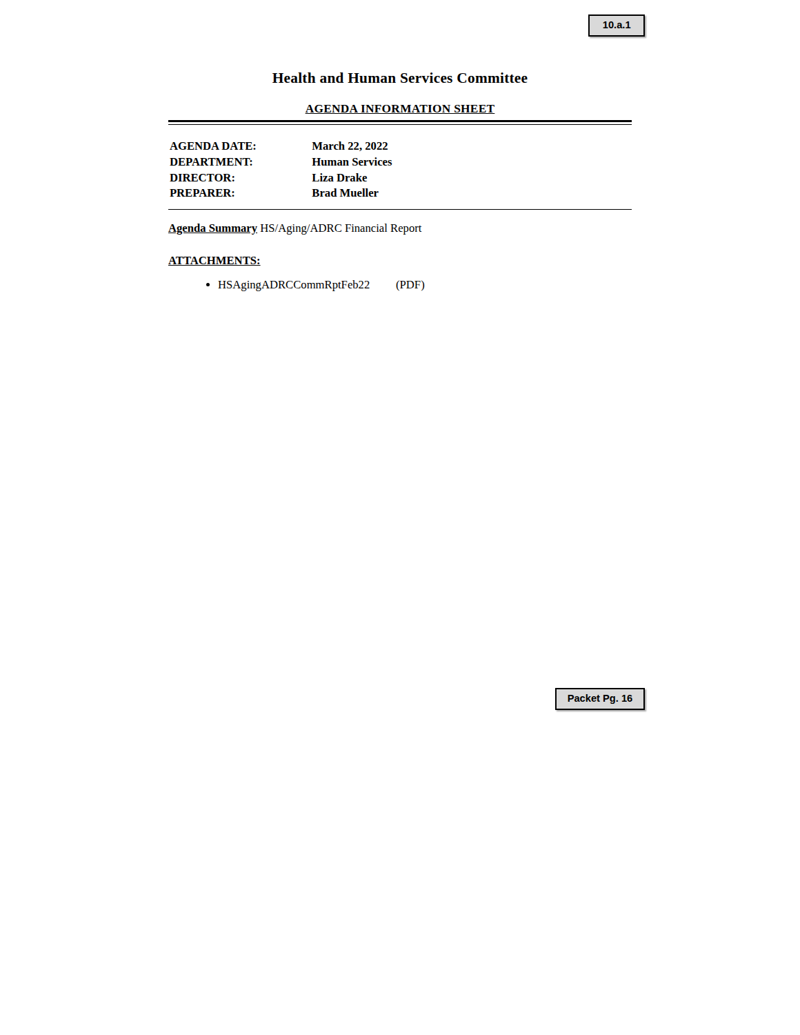10.a.1
Health and Human Services Committee
AGENDA INFORMATION SHEET
| AGENDA DATE: | March 22, 2022 |
| DEPARTMENT: | Human Services |
| DIRECTOR: | Liza Drake |
| PREPARER: | Brad Mueller |
Agenda Summary HS/Aging/ADRC Financial Report
ATTACHMENTS:
HSAgingADRCCommRptFeb22 (PDF)
Packet Pg. 16